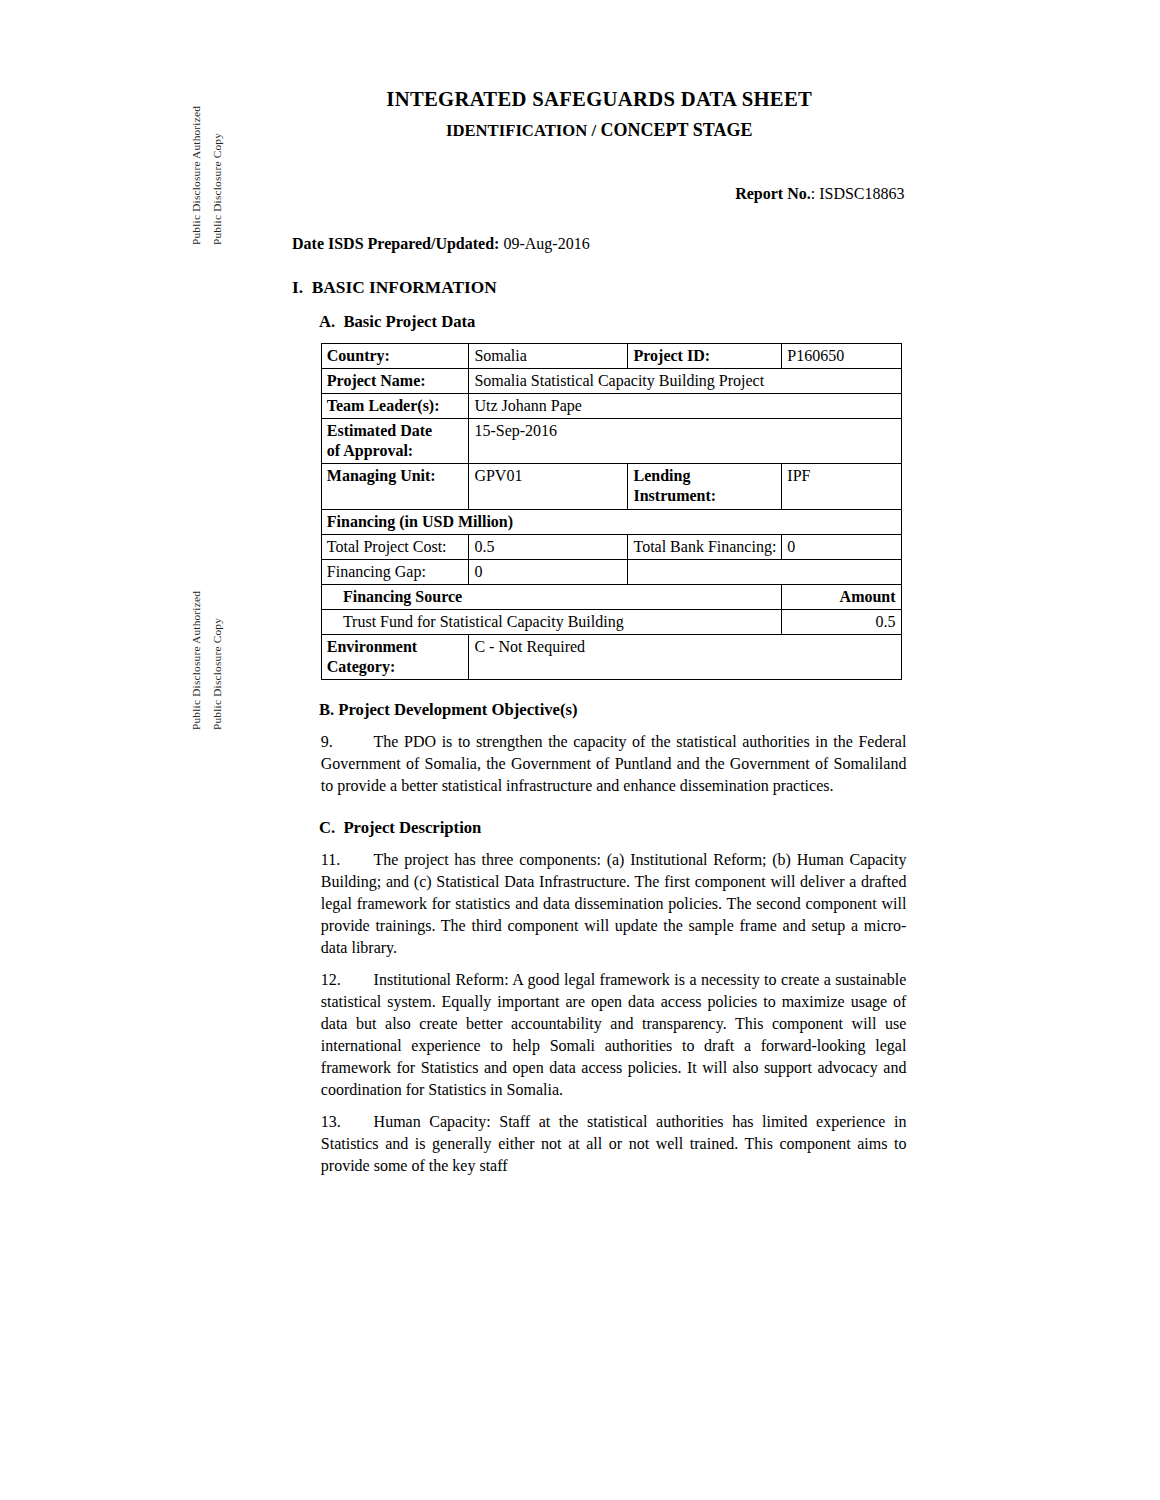Public Disclosure Authorized
Public Disclosure Copy
Public Disclosure Authorized
Public Disclosure Copy
INTEGRATED SAFEGUARDS DATA SHEET
IDENTIFICATION / CONCEPT STAGE
Report No.: ISDSC18863
Date ISDS Prepared/Updated: 09-Aug-2016
I. BASIC INFORMATION
A. Basic Project Data
| Country: | Somalia | Project ID: | P160650 |
| Project Name: | Somalia Statistical Capacity Building Project |
| Team Leader(s): | Utz Johann Pape |
| Estimated Date of Approval: | 15-Sep-2016 |
| Managing Unit: | GPV01 | Lending Instrument: | IPF |
| Financing (in USD Million) |
| Total Project Cost: | 0.5 | Total Bank Financing: | 0 |
| Financing Gap: | 0 | |
| Financing Source | Amount |
| Trust Fund for Statistical Capacity Building | 0.5 |
| Environment Category: | C - Not Required |
B. Project Development Objective(s)
9. The PDO is to strengthen the capacity of the statistical authorities in the Federal Government of Somalia, the Government of Puntland and the Government of Somaliland to provide a better statistical infrastructure and enhance dissemination practices.
C. Project Description
11. The project has three components: (a) Institutional Reform; (b) Human Capacity Building; and (c) Statistical Data Infrastructure. The first component will deliver a drafted legal framework for statistics and data dissemination policies. The second component will provide trainings. The third component will update the sample frame and setup a micro-data library.
12. Institutional Reform: A good legal framework is a necessity to create a sustainable statistical system. Equally important are open data access policies to maximize usage of data but also create better accountability and transparency. This component will use international experience to help Somali authorities to draft a forward-looking legal framework for Statistics and open data access policies. It will also support advocacy and coordination for Statistics in Somalia.
13. Human Capacity: Staff at the statistical authorities has limited experience in Statistics and is generally either not at all or not well trained. This component aims to provide some of the key staff